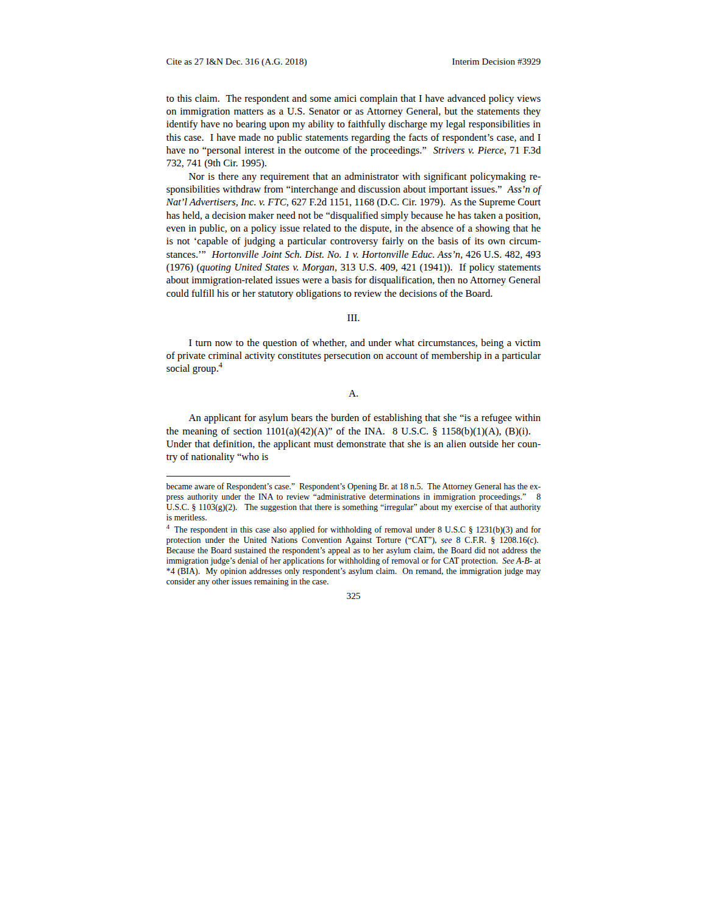Cite as 27 I&N Dec. 316 (A.G. 2018) Interim Decision #3929
to this claim. The respondent and some amici complain that I have advanced policy views on immigration matters as a U.S. Senator or as Attorney General, but the statements they identify have no bearing upon my ability to faithfully discharge my legal responsibilities in this case. I have made no public statements regarding the facts of respondent’s case, and I have no “personal interest in the outcome of the proceedings.” Strivers v. Pierce, 71 F.3d 732, 741 (9th Cir. 1995).
Nor is there any requirement that an administrator with significant policymaking responsibilities withdraw from “interchange and discussion about important issues.” Ass’n of Nat’l Advertisers, Inc. v. FTC, 627 F.2d 1151, 1168 (D.C. Cir. 1979). As the Supreme Court has held, a decision maker need not be “disqualified simply because he has taken a position, even in public, on a policy issue related to the dispute, in the absence of a showing that he is not ‘capable of judging a particular controversy fairly on the basis of its own circumstances.’” Hortonville Joint Sch. Dist. No. 1 v. Hortonville Educ. Ass’n, 426 U.S. 482, 493 (1976) (quoting United States v. Morgan, 313 U.S. 409, 421 (1941)). If policy statements about immigration-related issues were a basis for disqualification, then no Attorney General could fulfill his or her statutory obligations to review the decisions of the Board.
III.
I turn now to the question of whether, and under what circumstances, being a victim of private criminal activity constitutes persecution on account of membership in a particular social group.4
A.
An applicant for asylum bears the burden of establishing that she “is a refugee within the meaning of section 1101(a)(42)(A)” of the INA. 8 U.S.C. § 1158(b)(1)(A), (B)(i). Under that definition, the applicant must demonstrate that she is an alien outside her country of nationality “who is
became aware of Respondent’s case.” Respondent’s Opening Br. at 18 n.5. The Attorney General has the express authority under the INA to review “administrative determinations in immigration proceedings.” 8 U.S.C. § 1103(g)(2). The suggestion that there is something “irregular” about my exercise of that authority is meritless.
4 The respondent in this case also applied for withholding of removal under 8 U.S.C § 1231(b)(3) and for protection under the United Nations Convention Against Torture (“CAT”), see 8 C.F.R. § 1208.16(c). Because the Board sustained the respondent’s appeal as to her asylum claim, the Board did not address the immigration judge’s denial of her applications for withholding of removal or for CAT protection. See A-B- at *4 (BIA). My opinion addresses only respondent’s asylum claim. On remand, the immigration judge may consider any other issues remaining in the case.
325